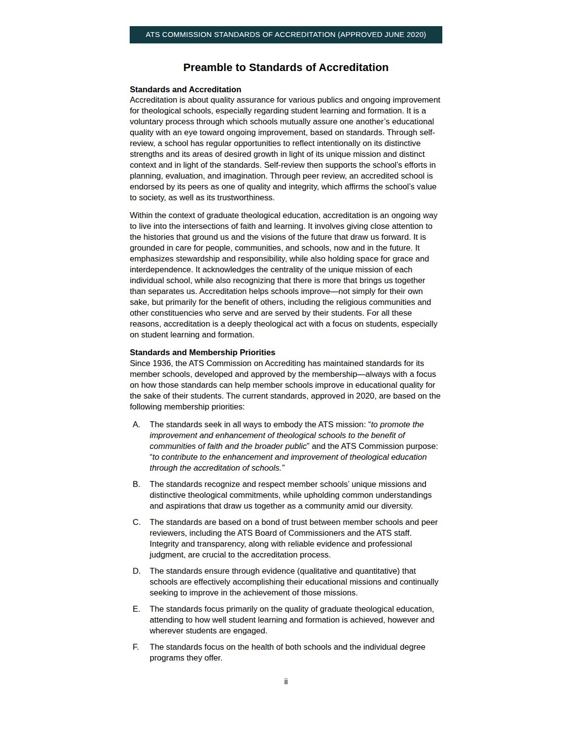ATS COMMISSION STANDARDS OF ACCREDITATION (APPROVED JUNE 2020)
Preamble to Standards of Accreditation
Standards and Accreditation
Accreditation is about quality assurance for various publics and ongoing improvement for theological schools, especially regarding student learning and formation. It is a voluntary process through which schools mutually assure one another’s educational quality with an eye toward ongoing improvement, based on standards. Through self-review, a school has regular opportunities to reflect intentionally on its distinctive strengths and its areas of desired growth in light of its unique mission and distinct context and in light of the standards. Self-review then supports the school’s efforts in planning, evaluation, and imagination. Through peer review, an accredited school is endorsed by its peers as one of quality and integrity, which affirms the school’s value to society, as well as its trustworthiness.
Within the context of graduate theological education, accreditation is an ongoing way to live into the intersections of faith and learning. It involves giving close attention to the histories that ground us and the visions of the future that draw us forward. It is grounded in care for people, communities, and schools, now and in the future. It emphasizes stewardship and responsibility, while also holding space for grace and interdependence. It acknowledges the centrality of the unique mission of each individual school, while also recognizing that there is more that brings us together than separates us. Accreditation helps schools improve—not simply for their own sake, but primarily for the benefit of others, including the religious communities and other constituencies who serve and are served by their students. For all these reasons, accreditation is a deeply theological act with a focus on students, especially on student learning and formation.
Standards and Membership Priorities
Since 1936, the ATS Commission on Accrediting has maintained standards for its member schools, developed and approved by the membership—always with a focus on how those standards can help member schools improve in educational quality for the sake of their students. The current standards, approved in 2020, are based on the following membership priorities:
A. The standards seek in all ways to embody the ATS mission: “to promote the improvement and enhancement of theological schools to the benefit of communities of faith and the broader public” and the ATS Commission purpose: “to contribute to the enhancement and improvement of theological education through the accreditation of schools.”
B. The standards recognize and respect member schools’ unique missions and distinctive theological commitments, while upholding common understandings and aspirations that draw us together as a community amid our diversity.
C. The standards are based on a bond of trust between member schools and peer reviewers, including the ATS Board of Commissioners and the ATS staff. Integrity and transparency, along with reliable evidence and professional judgment, are crucial to the accreditation process.
D. The standards ensure through evidence (qualitative and quantitative) that schools are effectively accomplishing their educational missions and continually seeking to improve in the achievement of those missions.
E. The standards focus primarily on the quality of graduate theological education, attending to how well student learning and formation is achieved, however and wherever students are engaged.
F. The standards focus on the health of both schools and the individual degree programs they offer.
ii